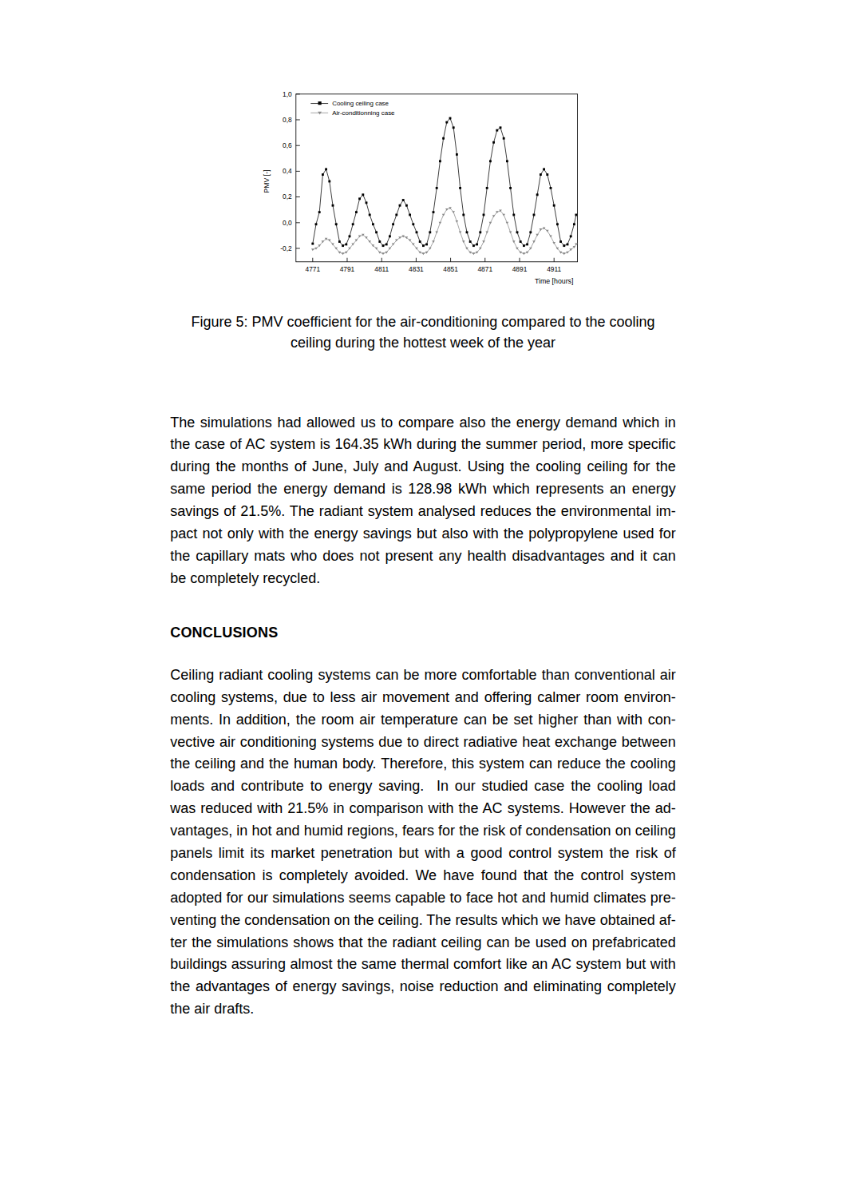1,0 0,8 0,6 0,4 0,2 0,0 -0,2 PMV [-] 4771 4791 4811 4831 4851 4871 4891 4911 Time [hours] Cooling ceiling case Air-conditionning case
Figure 5: PMV coefficient for the air-conditioning compared to the cooling ceiling during the hottest week of the year
The simulations had allowed us to compare also the energy demand which in the case of AC system is 164.35 kWh during the summer period, more specific during the months of June, July and August. Using the cooling ceiling for the same period the energy demand is 128.98 kWh which represents an energy savings of 21.5%. The radiant system analysed reduces the environmental impact not only with the energy savings but also with the polypropylene used for the capillary mats who does not present any health disadvantages and it can be completely recycled.
CONCLUSIONS
Ceiling radiant cooling systems can be more comfortable than conventional air cooling systems, due to less air movement and offering calmer room environments. In addition, the room air temperature can be set higher than with convective air conditioning systems due to direct radiative heat exchange between the ceiling and the human body. Therefore, this system can reduce the cooling loads and contribute to energy saving. In our studied case the cooling load was reduced with 21.5% in comparison with the AC systems. However the advantages, in hot and humid regions, fears for the risk of condensation on ceiling panels limit its market penetration but with a good control system the risk of condensation is completely avoided. We have found that the control system adopted for our simulations seems capable to face hot and humid climates preventing the condensation on the ceiling. The results which we have obtained after the simulations shows that the radiant ceiling can be used on prefabricated buildings assuring almost the same thermal comfort like an AC system but with the advantages of energy savings, noise reduction and eliminating completely the air drafts.